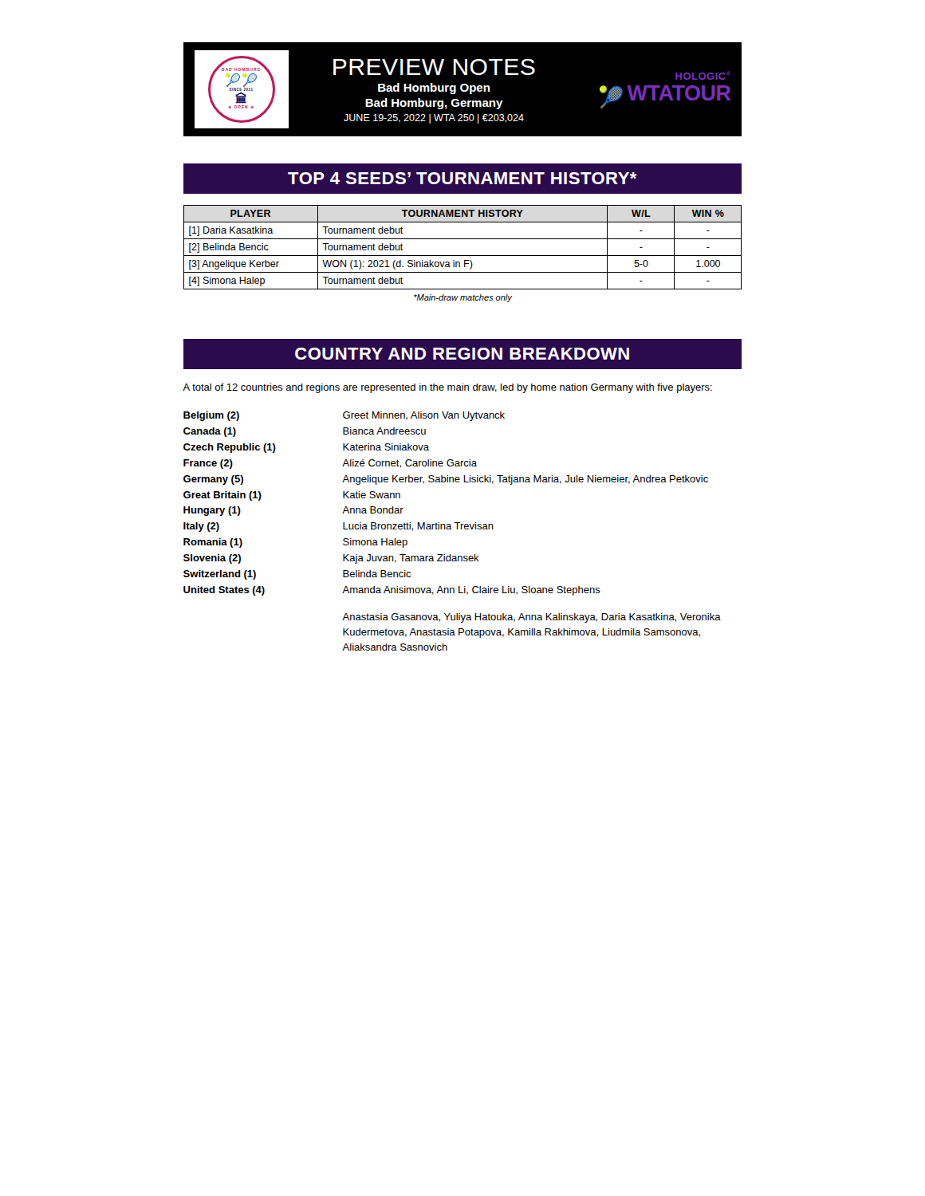BAD HOMBURG
🎾🎾
SINCE 2021
🏛
★ OPEN ★
PREVIEW NOTES
Bad Homburg Open
Bad Homburg, Germany
JUNE 19-25, 2022 | WTA 250 | €203,024
HOLOGIC®
🎾WTATOUR
TOP 4 SEEDS’ TOURNAMENT HISTORY*
| PLAYER | TOURNAMENT HISTORY | W/L | WIN % |
| --- | --- | --- | --- |
| [1] Daria Kasatkina | Tournament debut | - | - |
| [2] Belinda Bencic | Tournament debut | - | - |
| [3] Angelique Kerber | WON (1): 2021 (d. Siniakova in F) | 5-0 | 1.000 |
| [4] Simona Halep | Tournament debut | - | - |
*Main-draw matches only
COUNTRY AND REGION BREAKDOWN
A total of 12 countries and regions are represented in the main draw, led by home nation Germany with five players:
Belgium (2)
Greet Minnen, Alison Van Uytvanck
Canada (1)
Bianca Andreescu
Czech Republic (1)
Katerina Siniakova
France (2)
Alizé Cornet, Caroline Garcia
Germany (5)
Angelique Kerber, Sabine Lisicki, Tatjana Maria, Jule Niemeier, Andrea Petkovic
Great Britain (1)
Katie Swann
Hungary (1)
Anna Bondar
Italy (2)
Lucia Bronzetti, Martina Trevisan
Romania (1)
Simona Halep
Slovenia (2)
Kaja Juvan, Tamara Zidansek
Switzerland (1)
Belinda Bencic
United States (4)
Amanda Anisimova, Ann Li, Claire Liu, Sloane Stephens
Anastasia Gasanova, Yuliya Hatouka, Anna Kalinskaya, Daria Kasatkina, Veronika Kudermetova, Anastasia Potapova, Kamilla Rakhimova, Liudmila Samsonova, Aliaksandra Sasnovich